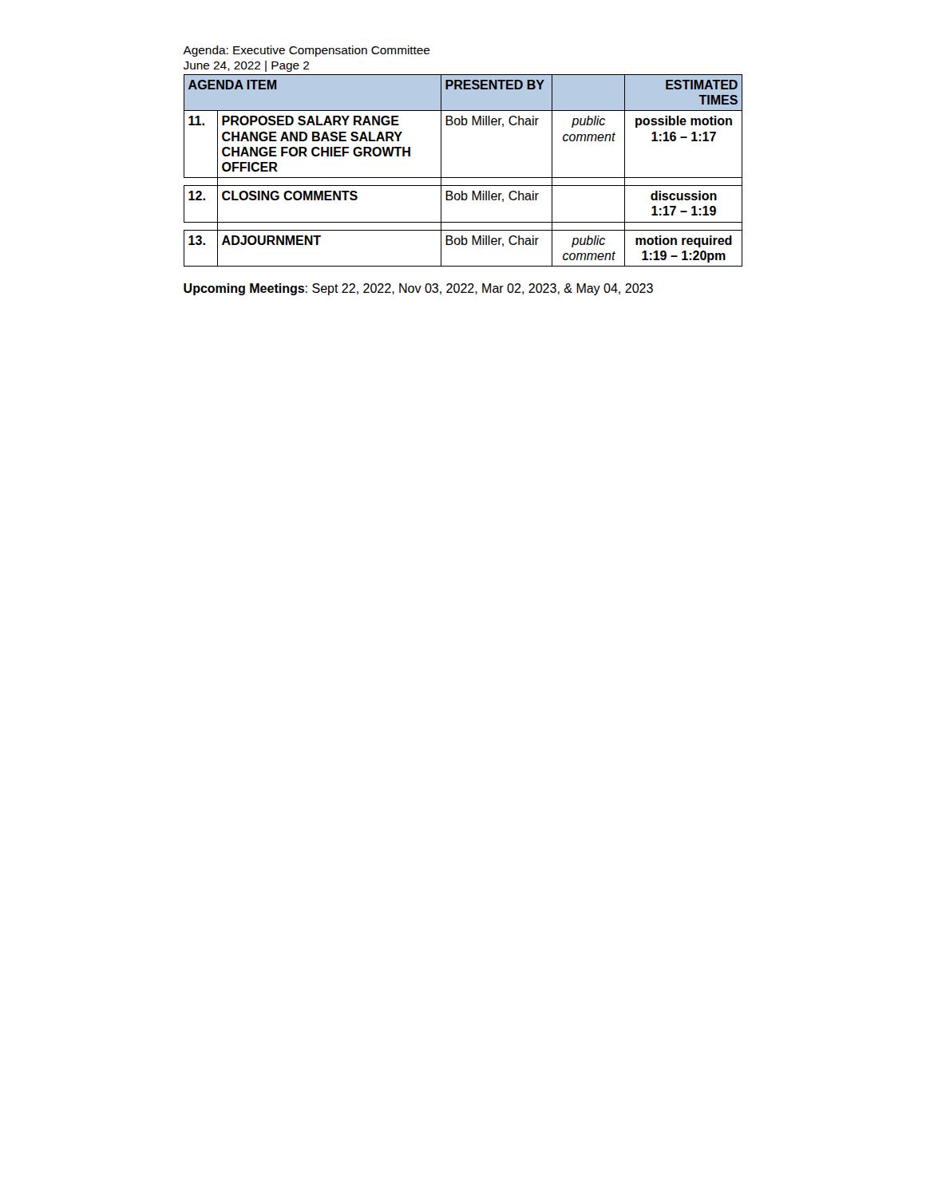Agenda: Executive Compensation Committee
June 24, 2022 | Page 2
| AGENDA ITEM | PRESENTED BY | | ESTIMATED TIMES |
| --- | --- | --- | --- |
| 11. | Proposed Salary Range Change and Base Salary Change for Chief Growth Officer | Bob Miller, Chair | public comment | possible motion 1:16 – 1:17 |
| 12. | Closing Comments | Bob Miller, Chair | | discussion 1:17 – 1:19 |
| 13. | Adjournment | Bob Miller, Chair | public comment | motion required 1:19 – 1:20pm |
Upcoming Meetings: Sept 22, 2022, Nov 03, 2022, Mar 02, 2023, & May 04, 2023